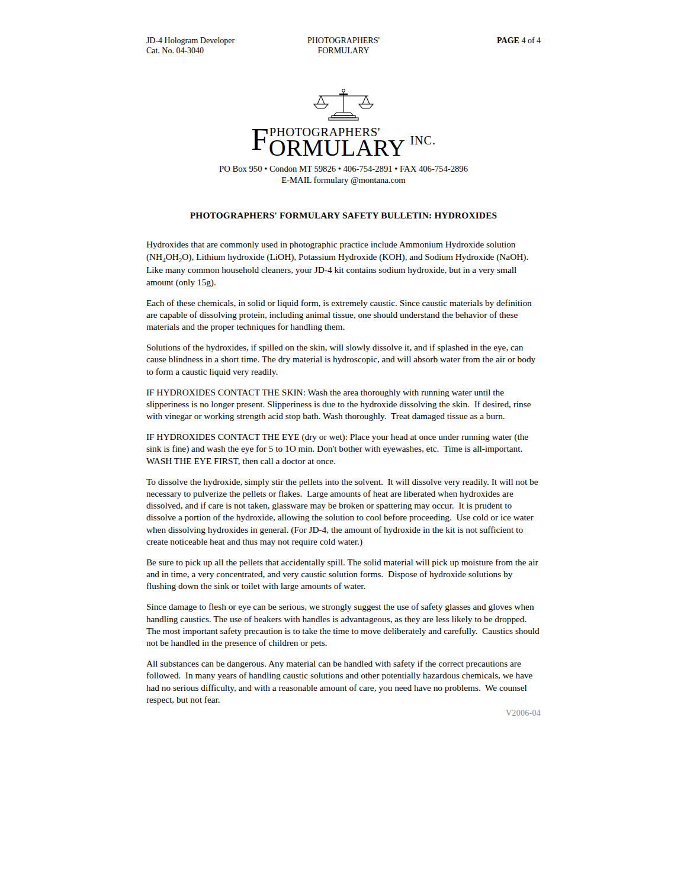| JD-4 Hologram Developer | PHOTOGRAPHERS' | PAGE 4 of 4 |
| Cat. No. 04-3040 | FORMULARY | |
FPHOTOGRAPHERS'ORMULARY INC.
PO Box 950 • Condon MT 59826 • 406-754-2891 • FAX 406-754-2896
E-MAIL formulary @montana.com
PHOTOGRAPHERS' FORMULARY SAFETY BULLETIN: HYDROXIDES
Hydroxides that are commonly used in photographic practice include Ammonium Hydroxide solution (NH4OH2O), Lithium hydroxide (LiOH), Potassium Hydroxide (KOH), and Sodium Hydroxide (NaOH). Like many common household cleaners, your JD-4 kit contains sodium hydroxide, but in a very small amount (only 15g).
Each of these chemicals, in solid or liquid form, is extremely caustic. Since caustic materials by definition are capable of dissolving protein, including animal tissue, one should understand the behavior of these materials and the proper techniques for handling them.
Solutions of the hydroxides, if spilled on the skin, will slowly dissolve it, and if splashed in the eye, can cause blindness in a short time. The dry material is hydroscopic, and will absorb water from the air or body to form a caustic liquid very readily.
IF HYDROXIDES CONTACT THE SKIN: Wash the area thoroughly with running water until the slipperiness is no longer present. Slipperiness is due to the hydroxide dissolving the skin. If desired, rinse with vinegar or working strength acid stop bath. Wash thoroughly. Treat damaged tissue as a burn.
IF HYDROXIDES CONTACT THE EYE (dry or wet): Place your head at once under running water (the sink is fine) and wash the eye for 5 to 1O min. Don't bother with eyewashes, etc. Time is all-important. WASH THE EYE FIRST, then call a doctor at once.
To dissolve the hydroxide, simply stir the pellets into the solvent. It will dissolve very readily. It will not be necessary to pulverize the pellets or flakes. Large amounts of heat are liberated when hydroxides are dissolved, and if care is not taken, glassware may be broken or spattering may occur. It is prudent to dissolve a portion of the hydroxide, allowing the solution to cool before proceeding. Use cold or ice water when dissolving hydroxides in general. (For JD-4, the amount of hydroxide in the kit is not sufficient to create noticeable heat and thus may not require cold water.)
Be sure to pick up all the pellets that accidentally spill. The solid material will pick up moisture from the air and in time, a very concentrated, and very caustic solution forms. Dispose of hydroxide solutions by flushing down the sink or toilet with large amounts of water.
Since damage to flesh or eye can be serious, we strongly suggest the use of safety glasses and gloves when handling caustics. The use of beakers with handles is advantageous, as they are less likely to be dropped. The most important safety precaution is to take the time to move deliberately and carefully. Caustics should not be handled in the presence of children or pets.
All substances can be dangerous. Any material can be handled with safety if the correct precautions are followed. In many years of handling caustic solutions and other potentially hazardous chemicals, we have had no serious difficulty, and with a reasonable amount of care, you need have no problems. We counsel respect, but not fear.
V2006-04